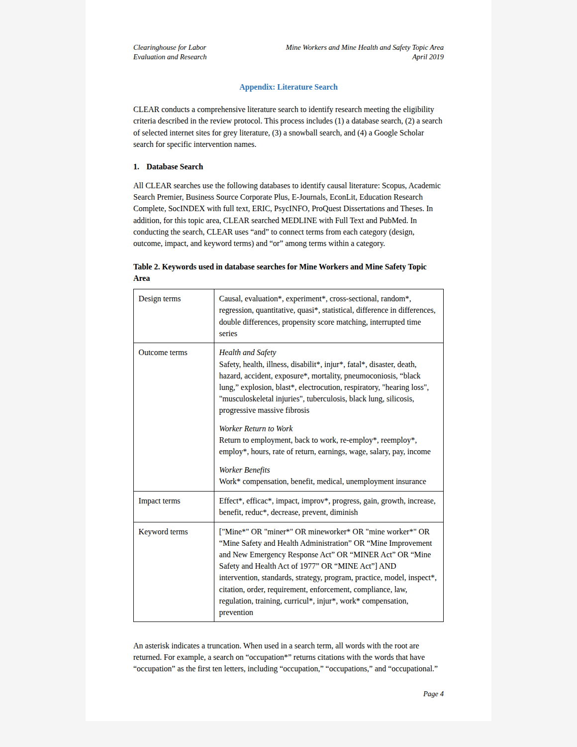Clearinghouse for Labor
Evaluation and Research
Mine Workers and Mine Health and Safety Topic Area
April 2019
Appendix: Literature Search
CLEAR conducts a comprehensive literature search to identify research meeting the eligibility criteria described in the review protocol. This process includes (1) a database search, (2) a search of selected internet sites for grey literature, (3) a snowball search, and (4) a Google Scholar search for specific intervention names.
1. Database Search
All CLEAR searches use the following databases to identify causal literature: Scopus, Academic Search Premier, Business Source Corporate Plus, E-Journals, EconLit, Education Research Complete, SocINDEX with full text, ERIC, PsycINFO, ProQuest Dissertations and Theses. In addition, for this topic area, CLEAR searched MEDLINE with Full Text and PubMed. In conducting the search, CLEAR uses “and” to connect terms from each category (design, outcome, impact, and keyword terms) and “or” among terms within a category.
Table 2. Keywords used in database searches for Mine Workers and Mine Safety Topic Area
| Design terms | Causal, evaluation*, experiment*, cross-sectional, random*, regression, quantitative, quasi*, statistical, difference in differences, double differences, propensity score matching, interrupted time series |
| Outcome terms | Health and Safety Safety, health, illness, disabilit*, injur*, fatal*, disaster, death, hazard, accident, exposure*, mortality, pneumoconiosis, “black lung,” explosion, blast*, electrocution, respiratory, "hearing loss", "musculoskeletal injuries", tuberculosis, black lung, silicosis, progressive massive fibrosis Worker Return to Work Return to employment, back to work, re-employ*, reemploy*, employ*, hours, rate of return, earnings, wage, salary, pay, income Worker Benefits Work* compensation, benefit, medical, unemployment insurance |
| Impact terms | Effect*, efficac*, impact, improv*, progress, gain, growth, increase, benefit, reduc*, decrease, prevent, diminish |
| Keyword terms | ["Mine*" OR "miner*" OR mineworker* OR "mine worker*" OR “Mine Safety and Health Administration” OR “Mine Improvement and New Emergency Response Act” OR “MINER Act” OR “Mine Safety and Health Act of 1977” OR “MINE Act”] AND intervention, standards, strategy, program, practice, model, inspect*, citation, order, requirement, enforcement, compliance, law, regulation, training, curricul*, injur*, work* compensation, prevention |
An asterisk indicates a truncation. When used in a search term, all words with the root are returned. For example, a search on “occupation*” returns citations with the words that have “occupation” as the first ten letters, including “occupation,” “occupations,” and “occupational.”
Page 4